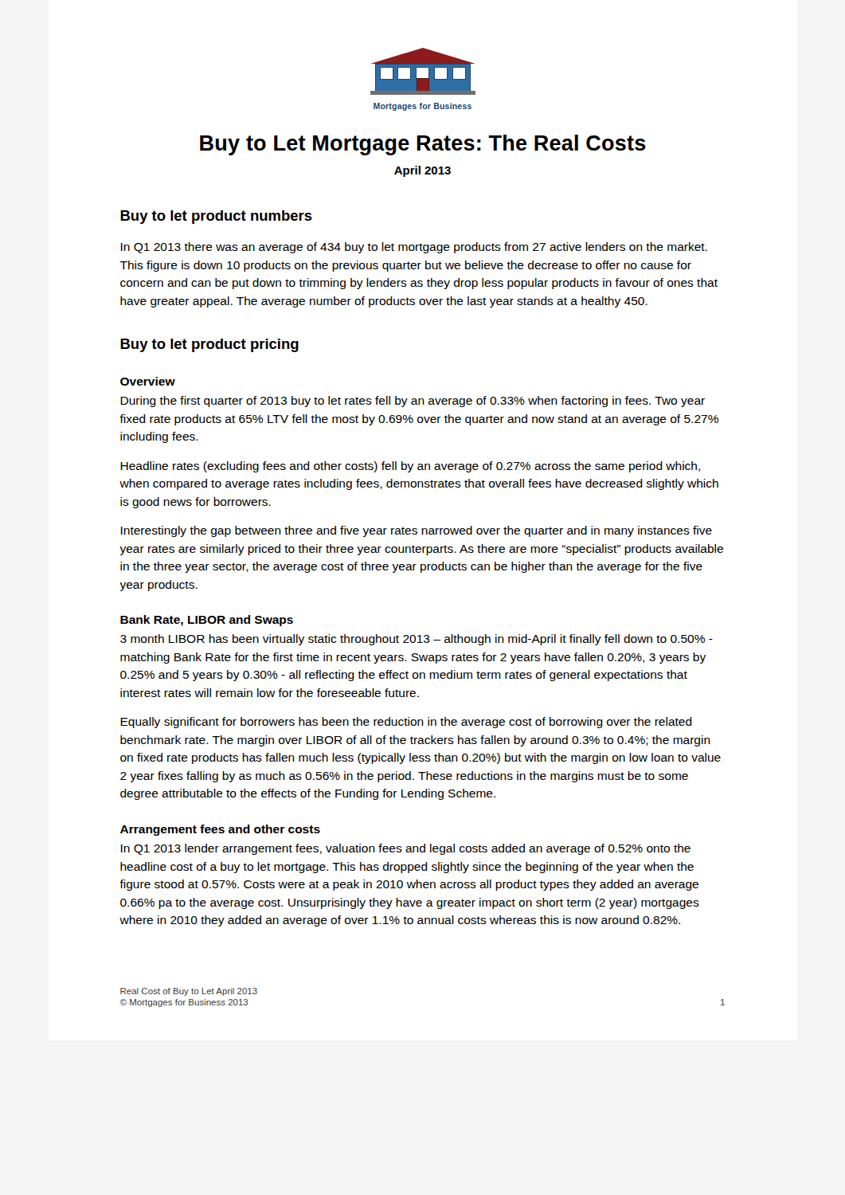Mortgages for Business
Buy to Let Mortgage Rates: The Real Costs
April 2013
Buy to let product numbers
In Q1 2013 there was an average of 434 buy to let mortgage products from 27 active lenders on the market. This figure is down 10 products on the previous quarter but we believe the decrease to offer no cause for concern and can be put down to trimming by lenders as they drop less popular products in favour of ones that have greater appeal. The average number of products over the last year stands at a healthy 450.
Buy to let product pricing
Overview
During the first quarter of 2013 buy to let rates fell by an average of 0.33% when factoring in fees. Two year fixed rate products at 65% LTV fell the most by 0.69% over the quarter and now stand at an average of 5.27% including fees.
Headline rates (excluding fees and other costs) fell by an average of 0.27% across the same period which, when compared to average rates including fees, demonstrates that overall fees have decreased slightly which is good news for borrowers.
Interestingly the gap between three and five year rates narrowed over the quarter and in many instances five year rates are similarly priced to their three year counterparts. As there are more “specialist” products available in the three year sector, the average cost of three year products can be higher than the average for the five year products.
Bank Rate, LIBOR and Swaps
3 month LIBOR has been virtually static throughout 2013 – although in mid-April it finally fell down to 0.50% - matching Bank Rate for the first time in recent years. Swaps rates for 2 years have fallen 0.20%, 3 years by 0.25% and 5 years by 0.30% - all reflecting the effect on medium term rates of general expectations that interest rates will remain low for the foreseeable future.
Equally significant for borrowers has been the reduction in the average cost of borrowing over the related benchmark rate. The margin over LIBOR of all of the trackers has fallen by around 0.3% to 0.4%; the margin on fixed rate products has fallen much less (typically less than 0.20%) but with the margin on low loan to value 2 year fixes falling by as much as 0.56% in the period. These reductions in the margins must be to some degree attributable to the effects of the Funding for Lending Scheme.
Arrangement fees and other costs
In Q1 2013 lender arrangement fees, valuation fees and legal costs added an average of 0.52% onto the headline cost of a buy to let mortgage. This has dropped slightly since the beginning of the year when the figure stood at 0.57%. Costs were at a peak in 2010 when across all product types they added an average 0.66% pa to the average cost. Unsurprisingly they have a greater impact on short term (2 year) mortgages where in 2010 they added an average of over 1.1% to annual costs whereas this is now around 0.82%.
Real Cost of Buy to Let April 2013
© Mortgages for Business 2013
1